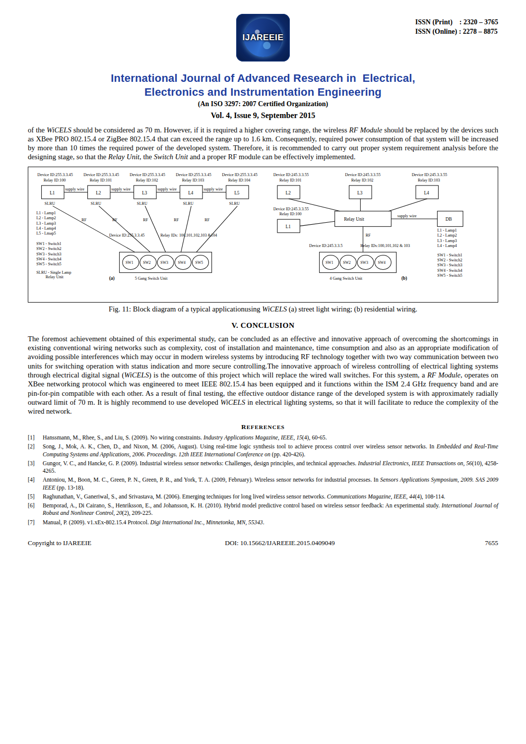IJAREEIE
ISSN (Print) : 2320 – 3765
ISSN (Online) : 2278 – 8875
International Journal of Advanced Research in Electrical, Electronics and Instrumentation Engineering
(An ISO 3297: 2007 Certified Organization)
Vol. 4, Issue 9, September 2015
of the WiCELS should be considered as 70 m. However, if it is required a higher covering range, the wireless RF Module should be replaced by the devices such as XBee PRO 802.15.4 or ZigBee 802.15.4 that can exceed the range up to 1.6 km. Consequently, required power consumption of that system will be increased by more than 10 times the required power of the developed system. Therefore, it is recommended to carry out proper system requirement analysis before the designing stage, so that the Relay Unit, the Switch Unit and a proper RF module can be effectively implemented.
Device ID:255.3.3.45 Device ID:255.3.3.45 Device ID:255.3.3.45 Device ID:255.3.3.45 Device ID:255.3.3.45 Relay ID:100 Relay ID:101 Relay ID:102 Relay ID:103 Relay ID:104 L1 L2 L3 L4 L5 supply wire supply wire supply wire supply wire SLRU SLRU SLRU SLRU SLRU L1 - Lamp1 L2 - Lamp2 L3 - Lamp3 L4 - Lamp4 L5 - Lmap5 SW1 - Switch1 SW2 - Switch2 SW3 - Switch3 SW4 - Switch4 SW5 - Switch5 SLRU - Single Lamp Relay Unit RF RF RF RF RF Device ID:255.3.3.45 Relay IDs: 100,101,102,103 &104 SW1 SW2 SW3 SW4 SW5 5 Gang Switch Unit (a) Device ID:245.3.3.55 Device ID:245.3.3.55 Device ID:245.3.3.55 Relay ID:101 Relay ID:102 Relay ID:103 L2 L3 L4 Relay Unit DB supply wire Device ID:245.3.3.55 Relay ID:100 L1 RF L1 - Lamp1 L2 - Lamp2 L3 - Lamp3 L4 - Lamp4 SW1 - Switch1 SW2 - Switch2 SW3 - Switch3 SW4 - Switch4 SW5 - Switch5 Device ID:245.3.3.5 Relay IDs:100,101,102 & 103 SW1 SW2 SW3 SW4 4 Gang Switch Unit (b)
Fig. 11: Block diagram of a typical applicationusing WiCELS (a) street light wiring; (b) residential wiring.
V. CONCLUSION
The foremost achievement obtained of this experimental study, can be concluded as an effective and innovative approach of overcoming the shortcomings in existing conventional wiring networks such as complexity, cost of installation and maintenance, time consumption and also as an appropriate modification of avoiding possible interferences which may occur in modern wireless systems by introducing RF technology together with two way communication between two units for switching operation with status indication and more secure controlling.The innovative approach of wireless controlling of electrical lighting systems through electrical digital signal (WiCELS) is the outcome of this project which will replace the wired wall switches. For this system, a RF Module, operates on XBee networking protocol which was engineered to meet IEEE 802.15.4 has been equipped and it functions within the ISM 2.4 GHz frequency band and are pin-for-pin compatible with each other. As a result of final testing, the effective outdoor distance range of the developed system is with approximately radially outward limit of 70 m. It is highly recommend to use developed WiCELS in electrical lighting systems, so that it will facilitate to reduce the complexity of the wired network.
REFERENCES
Hanssmann, M., Rhee, S., and Liu, S. (2009). No wiring constraints. Industry Applications Magazine, IEEE, 15(4), 60-65.
Song, J., Mok, A. K., Chen, D., and Nixon, M. (2006, August). Using real-time logic synthesis tool to achieve process control over wireless sensor networks. In Embedded and Real-Time Computing Systems and Applications, 2006. Proceedings. 12th IEEE International Conference on (pp. 420-426).
Gungor, V. C., and Hancke, G. P. (2009). Industrial wireless sensor networks: Challenges, design principles, and technical approaches. Industrial Electronics, IEEE Transactions on, 56(10), 4258-4265.
Antoniou, M., Boon, M. C., Green, P. N., Green, P. R., and York, T. A. (2009, February). Wireless sensor networks for industrial processes. In Sensors Applications Symposium, 2009. SAS 2009 IEEE (pp. 13-18).
Raghunathan, V., Ganeriwal, S., and Srivastava, M. (2006). Emerging techniques for long lived wireless sensor networks. Communications Magazine, IEEE, 44(4), 108-114.
Bemporad, A., Di Cairano, S., Henriksson, E., and Johansson, K. H. (2010). Hybrid model predictive control based on wireless sensor feedback: An experimental study. International Journal of Robust and Nonlinear Control, 20(2), 209-225.
Manual, P. (2009). v1.xEx-802.15.4 Protocol. Digi International Inc., Minnetonka, MN, 55343.
Copyright to IJAREEIE
DOI: 10.15662/IJAREEIE.2015.0409049
7655